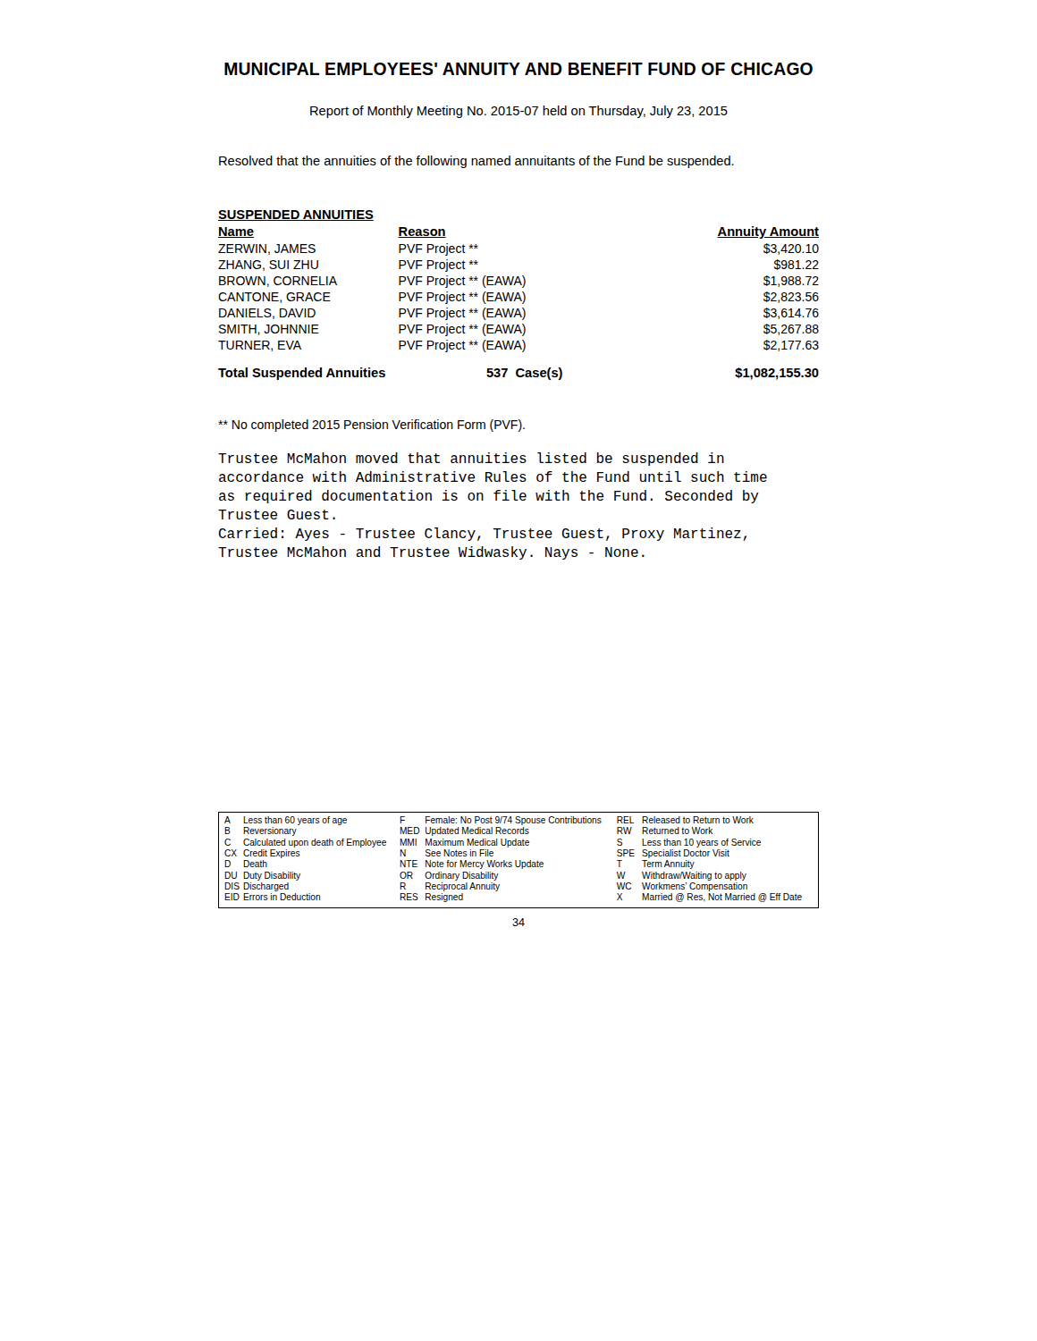MUNICIPAL EMPLOYEES' ANNUITY AND BENEFIT FUND OF CHICAGO
Report of Monthly Meeting No. 2015-07 held on Thursday, July 23, 2015
Resolved that the annuities of the following named annuitants of the Fund be suspended.
SUSPENDED ANNUITIES
| Name | Reason | Annuity Amount |
| --- | --- | --- |
| ZERWIN, JAMES | PVF Project ** | $3,420.10 |
| ZHANG, SUI ZHU | PVF Project ** | $981.22 |
| BROWN, CORNELIA | PVF Project ** (EAWA) | $1,988.72 |
| CANTONE, GRACE | PVF Project ** (EAWA) | $2,823.56 |
| DANIELS, DAVID | PVF Project ** (EAWA) | $3,614.76 |
| SMITH, JOHNNIE | PVF Project ** (EAWA) | $5,267.88 |
| TURNER, EVA | PVF Project ** (EAWA) | $2,177.63 |
| Total Suspended Annuities | 537 Case(s) | $1,082,155.30 |
** No completed 2015 Pension Verification Form (PVF).
Trustee McMahon moved that annuities listed be suspended in accordance with Administrative Rules of the Fund until such time as required documentation is on file with the Fund. Seconded by Trustee Guest. Carried: Ayes - Trustee Clancy, Trustee Guest, Proxy Martinez, Trustee McMahon and Trustee Widwasky. Nays - None.
| A | Less than 60 years of age | F | Female: No Post 9/74 Spouse Contributions | REL | Released to Return to Work |
| B | Reversionary | MED | Updated Medical Records | RW | Returned to Work |
| C | Calculated upon death of Employee | MMI | Maximum Medical Update | S | Less than 10 years of Service |
| CX | Credit Expires | N | See Notes in File | SPE | Specialist Doctor Visit |
| D | Death | NTE | Note for Mercy Works Update | T | Term Annuity |
| DU | Duty Disability | OR | Ordinary Disability | W | Withdraw/Waiting to apply |
| DIS | Discharged | R | Reciprocal Annuity | WC | Workmens’ Compensation |
| EID | Errors in Deduction | RES | Resigned | X | Married @ Res, Not Married @ Eff Date |
34